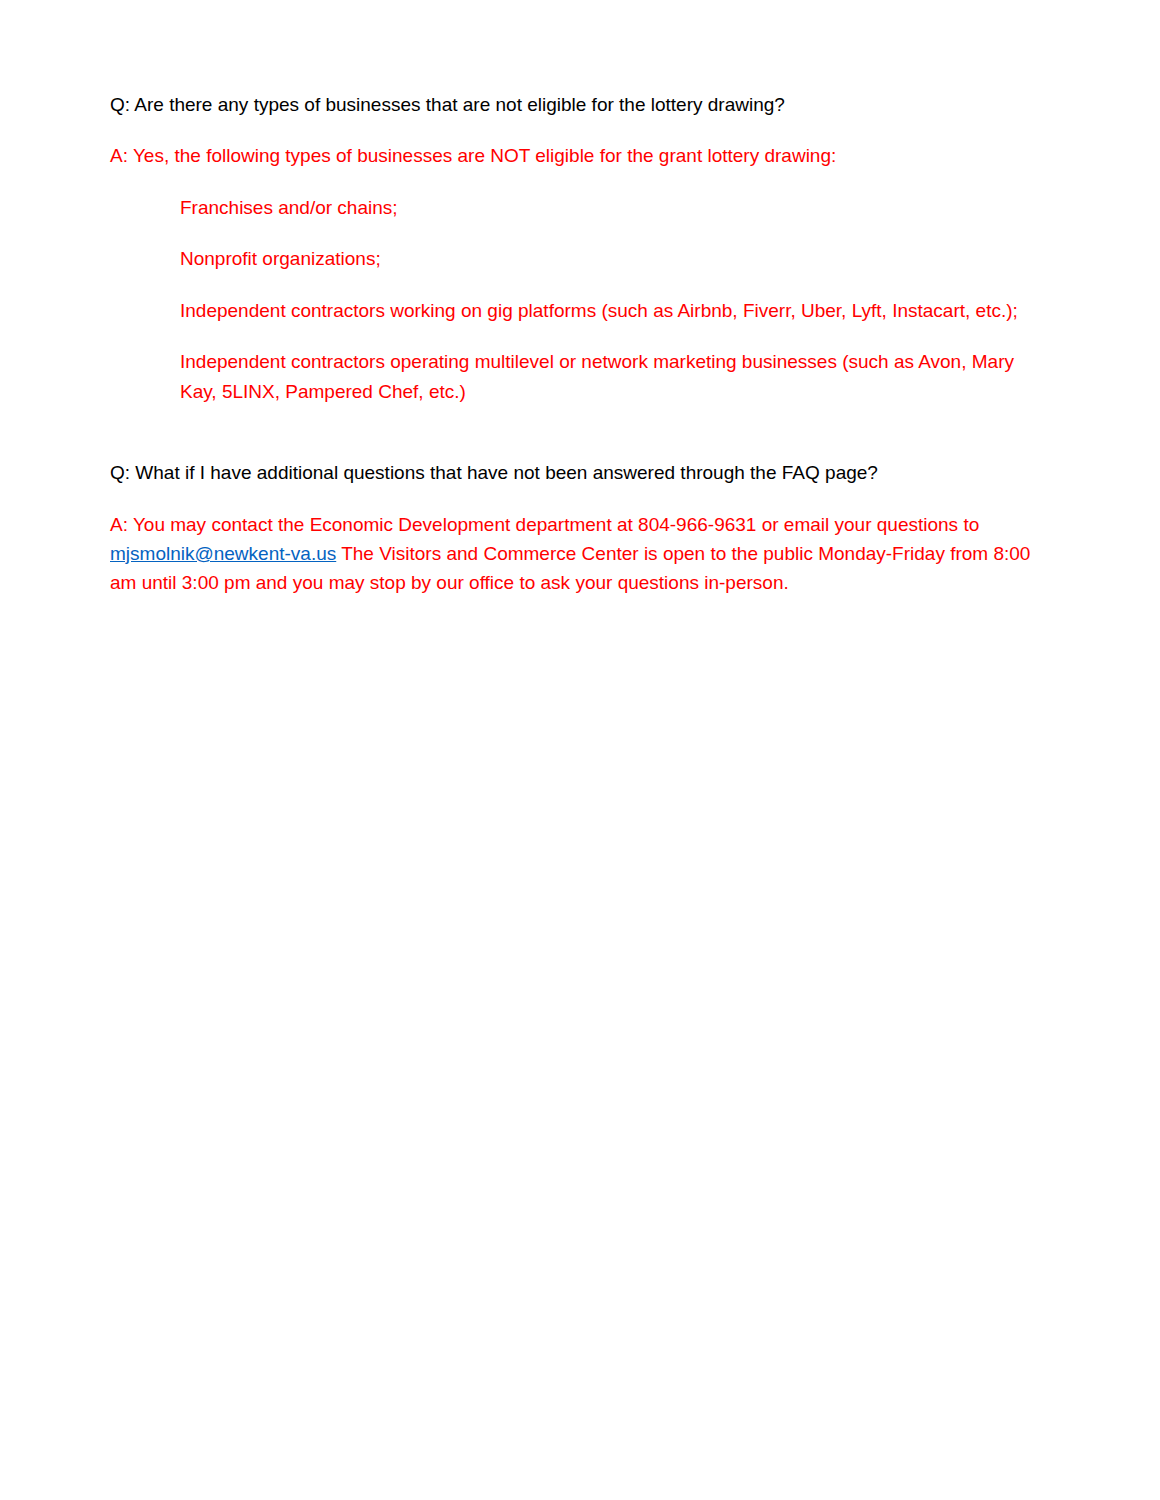Q: Are there any types of businesses that are not eligible for the lottery drawing?
A: Yes, the following types of businesses are NOT eligible for the grant lottery drawing:
Franchises and/or chains;
Nonprofit organizations;
Independent contractors working on gig platforms (such as Airbnb, Fiverr, Uber, Lyft, Instacart, etc.);
Independent contractors operating multilevel or network marketing businesses (such as Avon, Mary Kay, 5LINX, Pampered Chef, etc.)
Q: What if I have additional questions that have not been answered through the FAQ page?
A: You may contact the Economic Development department at 804-966-9631 or email your questions to mjsmolnik@newkent-va.us The Visitors and Commerce Center is open to the public Monday-Friday from 8:00 am until 3:00 pm and you may stop by our office to ask your questions in-person.